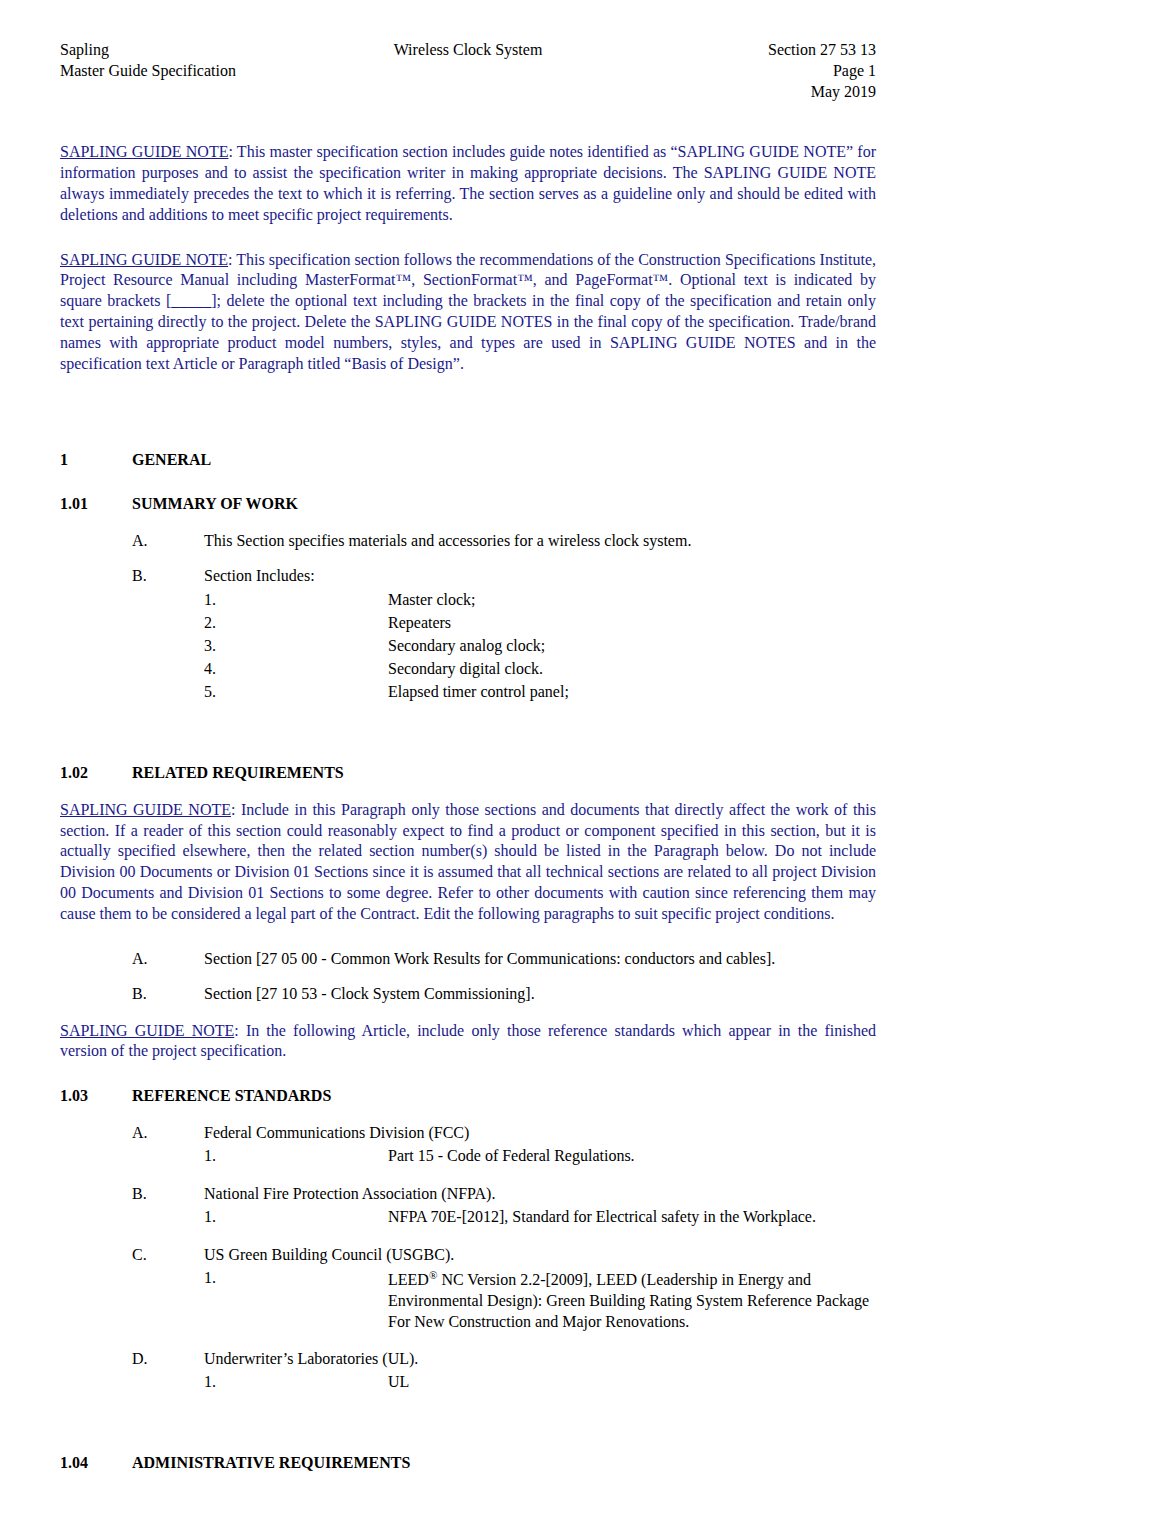Sapling
Master Guide Specification
Wireless Clock System
Section 27 53 13
Page 1
May 2019
SAPLING GUIDE NOTE: This master specification section includes guide notes identified as “SAPLING GUIDE NOTE” for information purposes and to assist the specification writer in making appropriate decisions. The SAPLING GUIDE NOTE always immediately precedes the text to which it is referring. The section serves as a guideline only and should be edited with deletions and additions to meet specific project requirements.
SAPLING GUIDE NOTE: This specification section follows the recommendations of the Construction Specifications Institute, Project Resource Manual including MasterFormat™, SectionFormat™, and PageFormat™. Optional text is indicated by square brackets [_____]; delete the optional text including the brackets in the final copy of the specification and retain only text pertaining directly to the project. Delete the SAPLING GUIDE NOTES in the final copy of the specification. Trade/brand names with appropriate product model numbers, styles, and types are used in SAPLING GUIDE NOTES and in the specification text Article or Paragraph titled “Basis of Design”.
1 GENERAL
1.01 SUMMARY OF WORK
A. This Section specifies materials and accessories for a wireless clock system.
B. Section Includes:
1. Master clock;
2. Repeaters
3. Secondary analog clock;
4. Secondary digital clock.
5. Elapsed timer control panel;
1.02 RELATED REQUIREMENTS
SAPLING GUIDE NOTE: Include in this Paragraph only those sections and documents that directly affect the work of this section. If a reader of this section could reasonably expect to find a product or component specified in this section, but it is actually specified elsewhere, then the related section number(s) should be listed in the Paragraph below. Do not include Division 00 Documents or Division 01 Sections since it is assumed that all technical sections are related to all project Division 00 Documents and Division 01 Sections to some degree. Refer to other documents with caution since referencing them may cause them to be considered a legal part of the Contract. Edit the following paragraphs to suit specific project conditions.
A. Section [27 05 00 - Common Work Results for Communications: conductors and cables].
B. Section [27 10 53 - Clock System Commissioning].
SAPLING GUIDE NOTE: In the following Article, include only those reference standards which appear in the finished version of the project specification.
1.03 REFERENCE STANDARDS
A. Federal Communications Division (FCC)
1. Part 15 - Code of Federal Regulations.
B. National Fire Protection Association (NFPA).
1. NFPA 70E-[2012], Standard for Electrical safety in the Workplace.
C. US Green Building Council (USGBC).
1. LEED® NC Version 2.2-[2009], LEED (Leadership in Energy and Environmental Design): Green Building Rating System Reference Package For New Construction and Major Renovations.
D. Underwriter’s Laboratories (UL).
1. UL
1.04 ADMINISTRATIVE REQUIREMENTS